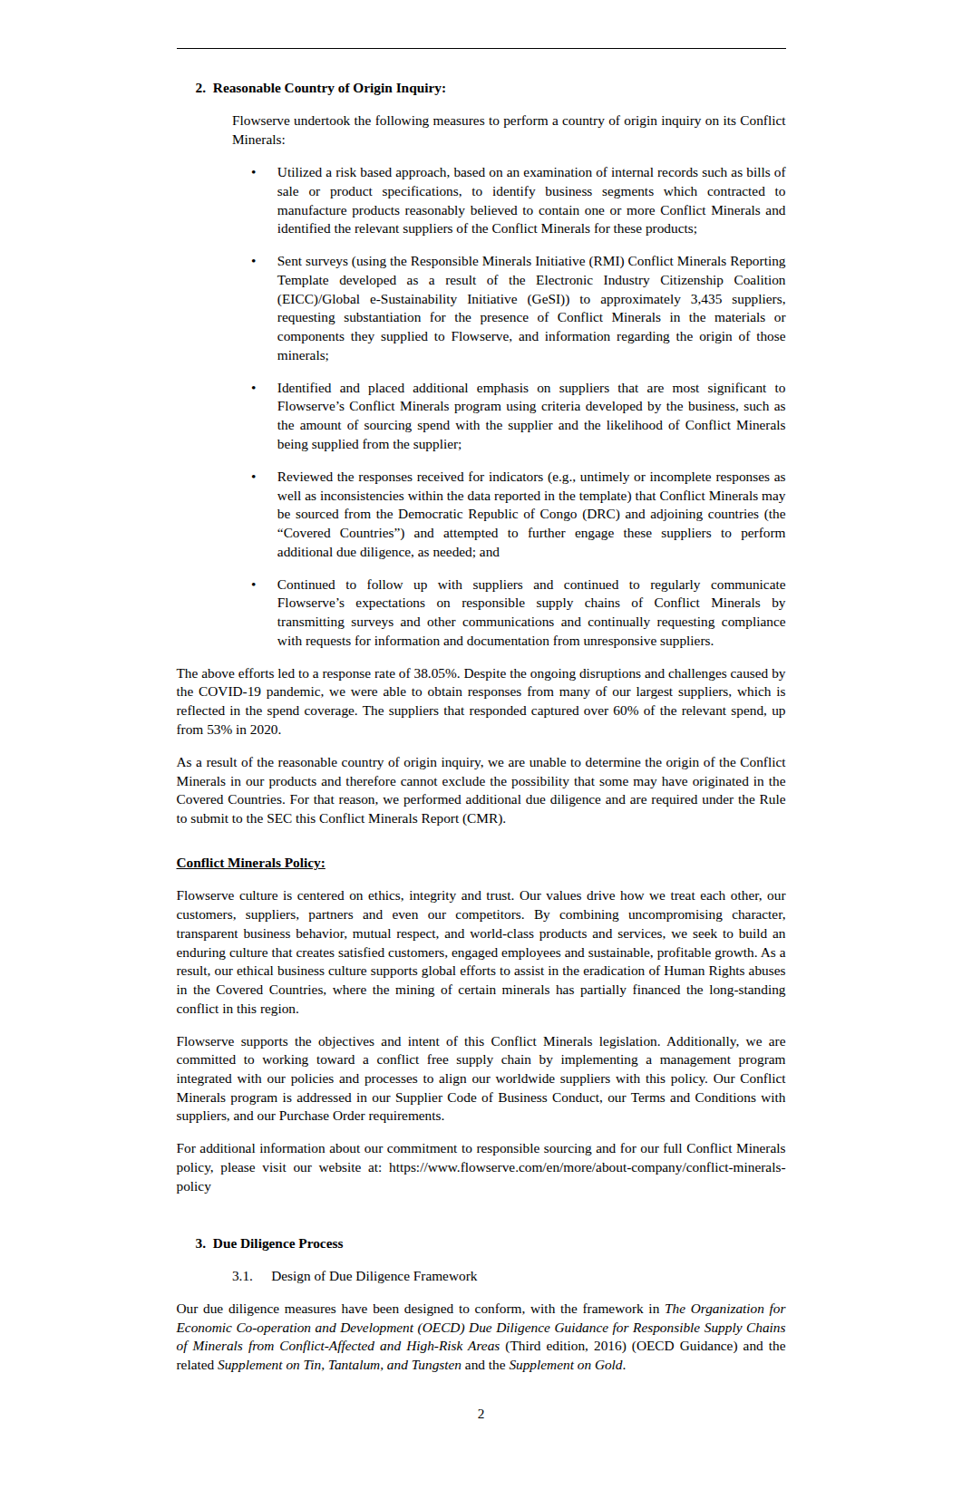2.
Reasonable Country of Origin Inquiry:
Flowserve undertook the following measures to perform a country of origin inquiry on its Conflict Minerals:
Utilized a risk based approach, based on an examination of internal records such as bills of sale or product specifications, to identify business segments which contracted to manufacture products reasonably believed to contain one or more Conflict Minerals and identified the relevant suppliers of the Conflict Minerals for these products;
Sent surveys (using the Responsible Minerals Initiative (RMI) Conflict Minerals Reporting Template developed as a result of the Electronic Industry Citizenship Coalition (EICC)/Global e-Sustainability Initiative (GeSI)) to approximately 3,435 suppliers, requesting substantiation for the presence of Conflict Minerals in the materials or components they supplied to Flowserve, and information regarding the origin of those minerals;
Identified and placed additional emphasis on suppliers that are most significant to Flowserve’s Conflict Minerals program using criteria developed by the business, such as the amount of sourcing spend with the supplier and the likelihood of Conflict Minerals being supplied from the supplier;
Reviewed the responses received for indicators (e.g., untimely or incomplete responses as well as inconsistencies within the data reported in the template) that Conflict Minerals may be sourced from the Democratic Republic of Congo (DRC) and adjoining countries (the “Covered Countries”) and attempted to further engage these suppliers to perform additional due diligence, as needed; and
Continued to follow up with suppliers and continued to regularly communicate Flowserve’s expectations on responsible supply chains of Conflict Minerals by transmitting surveys and other communications and continually requesting compliance with requests for information and documentation from unresponsive suppliers.
The above efforts led to a response rate of 38.05%. Despite the ongoing disruptions and challenges caused by the COVID-19 pandemic, we were able to obtain responses from many of our largest suppliers, which is reflected in the spend coverage. The suppliers that responded captured over 60% of the relevant spend, up from 53% in 2020.
As a result of the reasonable country of origin inquiry, we are unable to determine the origin of the Conflict Minerals in our products and therefore cannot exclude the possibility that some may have originated in the Covered Countries. For that reason, we performed additional due diligence and are required under the Rule to submit to the SEC this Conflict Minerals Report (CMR).
Conflict Minerals Policy:
Flowserve culture is centered on ethics, integrity and trust. Our values drive how we treat each other, our customers, suppliers, partners and even our competitors. By combining uncompromising character, transparent business behavior, mutual respect, and world-class products and services, we seek to build an enduring culture that creates satisfied customers, engaged employees and sustainable, profitable growth. As a result, our ethical business culture supports global efforts to assist in the eradication of Human Rights abuses in the Covered Countries, where the mining of certain minerals has partially financed the long-standing conflict in this region.
Flowserve supports the objectives and intent of this Conflict Minerals legislation. Additionally, we are committed to working toward a conflict free supply chain by implementing a management program integrated with our policies and processes to align our worldwide suppliers with this policy. Our Conflict Minerals program is addressed in our Supplier Code of Business Conduct, our Terms and Conditions with suppliers, and our Purchase Order requirements.
For additional information about our commitment to responsible sourcing and for our full Conflict Minerals policy, please visit our website at: https://www.flowserve.com/en/more/about-company/conflict-minerals-policy
3.
Due Diligence Process
3.1.
Design of Due Diligence Framework
Our due diligence measures have been designed to conform, with the framework in The Organization for Economic Co-operation and Development (OECD) Due Diligence Guidance for Responsible Supply Chains of Minerals from Conflict-Affected and High-Risk Areas (Third edition, 2016) (OECD Guidance) and the related Supplement on Tin, Tantalum, and Tungsten and the Supplement on Gold.
2